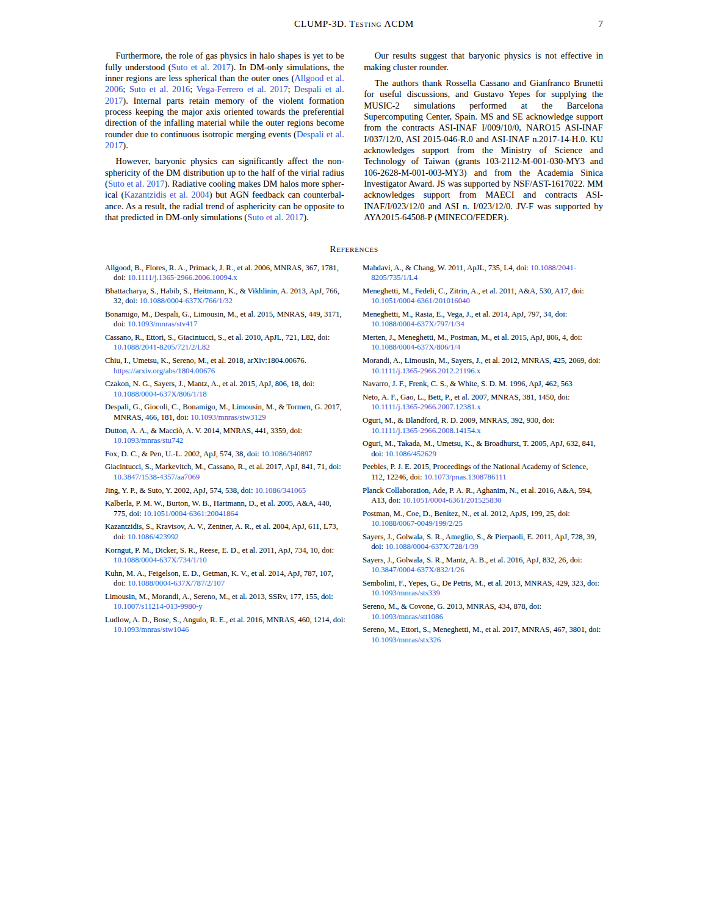CLUMP-3D. Testing ΛCDM 7
Furthermore, the role of gas physics in halo shapes is yet to be fully understood (Suto et al. 2017). In DM-only simulations, the inner regions are less spherical than the outer ones (Allgood et al. 2006; Suto et al. 2016; Vega-Ferrero et al. 2017; Despali et al. 2017). Internal parts retain memory of the violent formation process keeping the major axis oriented towards the preferential direction of the infalling material while the outer regions become rounder due to continuous isotropic merging events (Despali et al. 2017).
However, baryonic physics can significantly affect the non-sphericity of the DM distribution up to the half of the virial radius (Suto et al. 2017). Radiative cooling makes DM halos more spherical (Kazantzidis et al. 2004) but AGN feedback can counterbalance. As a result, the radial trend of asphericity can be opposite to that predicted in DM-only simulations (Suto et al. 2017).
Our results suggest that baryonic physics is not effective in making cluster rounder.
The authors thank Rossella Cassano and Gianfranco Brunetti for useful discussions, and Gustavo Yepes for supplying the MUSIC-2 simulations performed at the Barcelona Supercomputing Center, Spain. MS and SE acknowledge support from the contracts ASI-INAF I/009/10/0, NARO15 ASI-INAF I/037/12/0, ASI 2015-046-R.0 and ASI-INAF n.2017-14-H.0. KU acknowledges support from the Ministry of Science and Technology of Taiwan (grants 103-2112-M-001-030-MY3 and 106-2628-M-001-003-MY3) and from the Academia Sinica Investigator Award. JS was supported by NSF/AST-1617022. MM acknowledges support from MAECI and contracts ASI-INAF/I/023/12/0 and ASI n. I/023/12/0. JV-F was supported by AYA2015-64508-P (MINECO/FEDER).
References
Allgood, B., Flores, R. A., Primack, J. R., et al. 2006, MNRAS, 367, 1781, doi: 10.1111/j.1365-2966.2006.10094.x
Bhattacharya, S., Habib, S., Heitmann, K., & Vikhlinin, A. 2013, ApJ, 766, 32, doi: 10.1088/0004-637X/766/1/32
Bonamigo, M., Despali, G., Limousin, M., et al. 2015, MNRAS, 449, 3171, doi: 10.1093/mnras/stv417
Cassano, R., Ettori, S., Giacintucci, S., et al. 2010, ApJL, 721, L82, doi: 10.1088/2041-8205/721/2/L82
Chiu, I., Umetsu, K., Sereno, M., et al. 2018, arXiv:1804.00676. https://arxiv.org/abs/1804.00676
Czakon, N. G., Sayers, J., Mantz, A., et al. 2015, ApJ, 806, 18, doi: 10.1088/0004-637X/806/1/18
Despali, G., Giocoli, C., Bonamigo, M., Limousin, M., & Tormen, G. 2017, MNRAS, 466, 181, doi: 10.1093/mnras/stw3129
Dutton, A. A., & Macciò, A. V. 2014, MNRAS, 441, 3359, doi: 10.1093/mnras/stu742
Fox, D. C., & Pen, U.-L. 2002, ApJ, 574, 38, doi: 10.1086/340897
Giacintucci, S., Markevitch, M., Cassano, R., et al. 2017, ApJ, 841, 71, doi: 10.3847/1538-4357/aa7069
Jing, Y. P., & Suto, Y. 2002, ApJ, 574, 538, doi: 10.1086/341065
Kalberla, P. M. W., Burton, W. B., Hartmann, D., et al. 2005, A&A, 440, 775, doi: 10.1051/0004-6361:20041864
Kazantzidis, S., Kravtsov, A. V., Zentner, A. R., et al. 2004, ApJ, 611, L73, doi: 10.1086/423992
Korngut, P. M., Dicker, S. R., Reese, E. D., et al. 2011, ApJ, 734, 10, doi: 10.1088/0004-637X/734/1/10
Kuhn, M. A., Feigelson, E. D., Getman, K. V., et al. 2014, ApJ, 787, 107, doi: 10.1088/0004-637X/787/2/107
Limousin, M., Morandi, A., Sereno, M., et al. 2013, SSRv, 177, 155, doi: 10.1007/s11214-013-9980-y
Ludlow, A. D., Bose, S., Angulo, R. E., et al. 2016, MNRAS, 460, 1214, doi: 10.1093/mnras/stw1046
Mahdavi, A., & Chang, W. 2011, ApJL, 735, L4, doi: 10.1088/2041-8205/735/1/L4
Meneghetti, M., Fedeli, C., Zitrin, A., et al. 2011, A&A, 530, A17, doi: 10.1051/0004-6361/201016040
Meneghetti, M., Rasia, E., Vega, J., et al. 2014, ApJ, 797, 34, doi: 10.1088/0004-637X/797/1/34
Merten, J., Meneghetti, M., Postman, M., et al. 2015, ApJ, 806, 4, doi: 10.1088/0004-637X/806/1/4
Morandi, A., Limousin, M., Sayers, J., et al. 2012, MNRAS, 425, 2069, doi: 10.1111/j.1365-2966.2012.21196.x
Navarro, J. F., Frenk, C. S., & White, S. D. M. 1996, ApJ, 462, 563
Neto, A. F., Gao, L., Bett, P., et al. 2007, MNRAS, 381, 1450, doi: 10.1111/j.1365-2966.2007.12381.x
Oguri, M., & Blandford, R. D. 2009, MNRAS, 392, 930, doi: 10.1111/j.1365-2966.2008.14154.x
Oguri, M., Takada, M., Umetsu, K., & Broadhurst, T. 2005, ApJ, 632, 841, doi: 10.1086/452629
Peebles, P. J. E. 2015, Proceedings of the National Academy of Science, 112, 12246, doi: 10.1073/pnas.1308786111
Planck Collaboration, Ade, P. A. R., Aghanim, N., et al. 2016, A&A, 594, A13, doi: 10.1051/0004-6361/201525830
Postman, M., Coe, D., Benítez, N., et al. 2012, ApJS, 199, 25, doi: 10.1088/0067-0049/199/2/25
Sayers, J., Golwala, S. R., Ameglio, S., & Pierpaoli, E. 2011, ApJ, 728, 39, doi: 10.1088/0004-637X/728/1/39
Sayers, J., Golwala, S. R., Mantz, A. B., et al. 2016, ApJ, 832, 26, doi: 10.3847/0004-637X/832/1/26
Sembolini, F., Yepes, G., De Petris, M., et al. 2013, MNRAS, 429, 323, doi: 10.1093/mnras/sts339
Sereno, M., & Covone, G. 2013, MNRAS, 434, 878, doi: 10.1093/mnras/stt1086
Sereno, M., Ettori, S., Meneghetti, M., et al. 2017, MNRAS, 467, 3801, doi: 10.1093/mnras/stx326